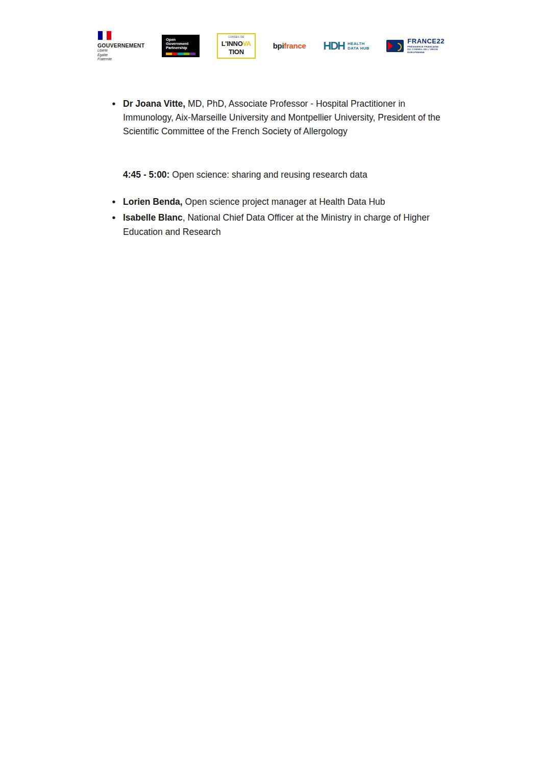GOUVERNEMENT
Liberté
Égalité
Fraternité
Open
Government
Partnership
CONSEIL DE L'INNOVA
TION
bpi france
HDH HEALTH
DATA HUB
FRANCE22
PRÉSIDENCE FRANÇAISE
DU CONSEIL DE L'UNION
EUROPÉENNE
Dr Joana Vitte, MD, PhD, Associate Professor - Hospital Practitioner in Immunology, Aix-Marseille University and Montpellier University, President of the Scientific Committee of the French Society of Allergology
4:45 - 5:00: Open science: sharing and reusing research data
Lorien Benda, Open science project manager at Health Data Hub
Isabelle Blanc, National Chief Data Officer at the Ministry in charge of Higher Education and Research